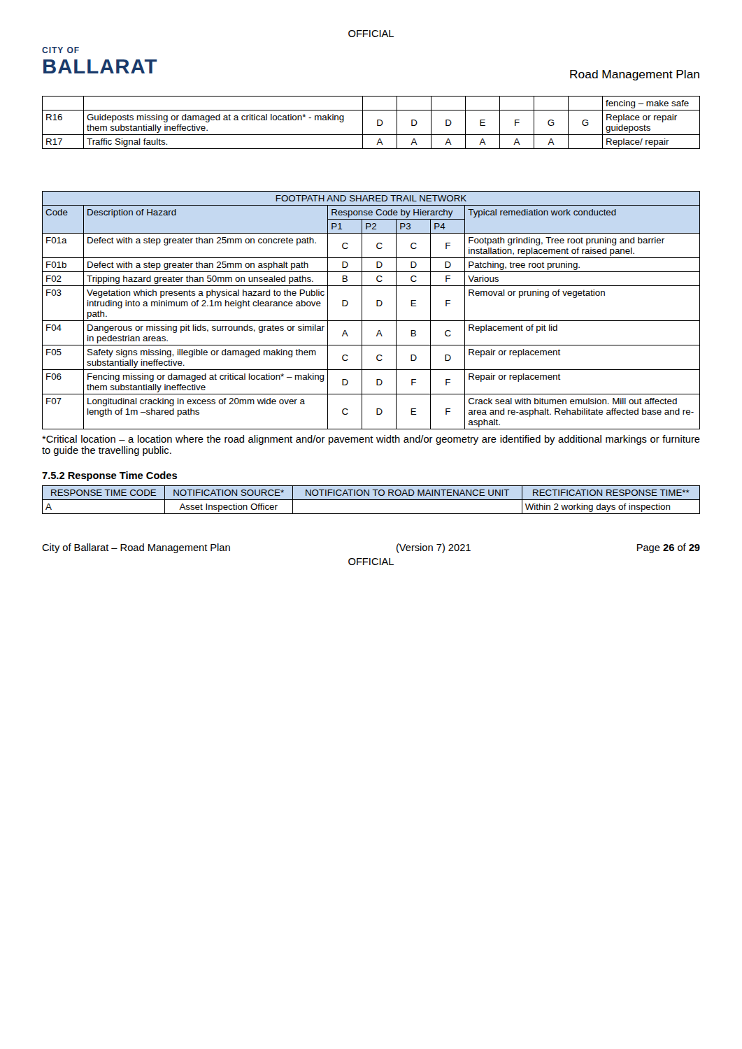OFFICIAL
CITY OF
BALLARAT
Road Management Plan
| | | | | | | | | | fencing – make safe |
| R16 | Guideposts missing or damaged at a critical location* - making them substantially ineffective. | D | D | D | E | F | G | G | Replace or repair guideposts |
| R17 | Traffic Signal faults. | A | A | A | A | A | A | | Replace/ repair |
| FOOTPATH AND SHARED TRAIL NETWORK |
| Code | Description of Hazard | Response Code by Hierarchy | Typical remediation work conducted |
| P1 | P2 | P3 | P4 |
| F01a | Defect with a step greater than 25mm on concrete path. | C | C | C | F | Footpath grinding, Tree root pruning and barrier installation, replacement of raised panel. |
| F01b | Defect with a step greater than 25mm on asphalt path | D | D | D | D | Patching, tree root pruning. |
| F02 | Tripping hazard greater than 50mm on unsealed paths. | B | C | C | F | Various |
| F03 | Vegetation which presents a physical hazard to the Public intruding into a minimum of 2.1m height clearance above path. | D | D | E | F | Removal or pruning of vegetation |
| F04 | Dangerous or missing pit lids, surrounds, grates or similar in pedestrian areas. | A | A | B | C | Replacement of pit lid |
| F05 | Safety signs missing, illegible or damaged making them substantially ineffective. | C | C | D | D | Repair or replacement |
| F06 | Fencing missing or damaged at critical location* – making them substantially ineffective | D | D | F | F | Repair or replacement |
| F07 | Longitudinal cracking in excess of 20mm wide over a length of 1m –shared paths | C | D | E | F | Crack seal with bitumen emulsion. Mill out affected area and re-asphalt. Rehabilitate affected base and re-asphalt. |
*Critical location – a location where the road alignment and/or pavement width and/or geometry are identified by additional markings or furniture to guide the travelling public.
7.5.2 Response Time Codes
| RESPONSE TIME CODE | NOTIFICATION SOURCE* | NOTIFICATION TO ROAD MAINTENANCE UNIT | RECTIFICATION RESPONSE TIME** |
| A | Asset Inspection Officer | | Within 2 working days of inspection |
City of Ballarat – Road Management Plan
(Version 7) 2021
Page 26 of 29
OFFICIAL